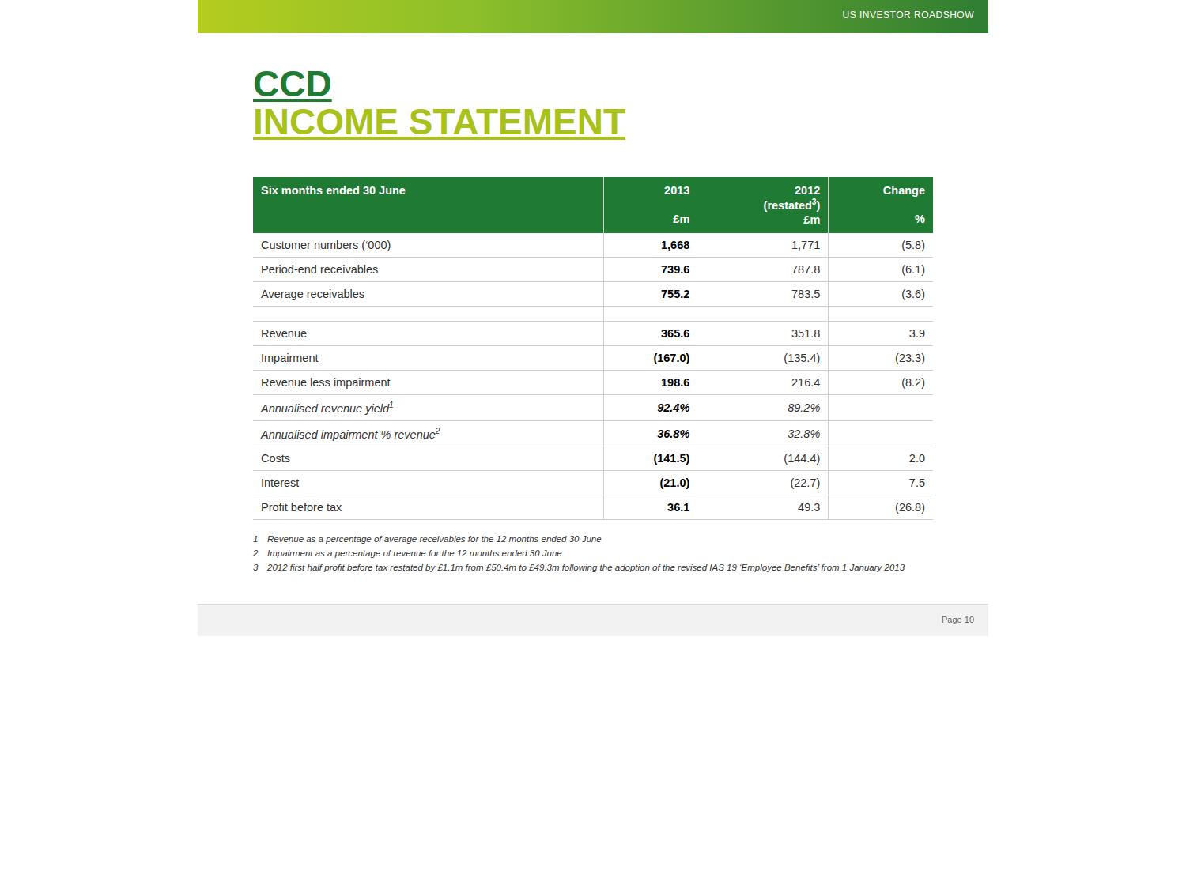US INVESTOR ROADSHOW
CCD INCOME STATEMENT
| Six months ended 30 June | 2013 £m | 2012 (restated 3 ) £m | Change % |
| --- | --- | --- | --- |
| Customer numbers (‘000) | 1,668 | 1,771 | (5.8) |
| Period-end receivables | 739.6 | 787.8 | (6.1) |
| Average receivables | 755.2 | 783.5 | (3.6) |
| Revenue | 365.6 | 351.8 | 3.9 |
| Impairment | (167.0) | (135.4) | (23.3) |
| Revenue less impairment | 198.6 | 216.4 | (8.2) |
| Annualised revenue yield 1 | 92.4% | 89.2% | |
| Annualised impairment % revenue 2 | 36.8% | 32.8% | |
| Costs | (141.5) | (144.4) | 2.0 |
| Interest | (21.0) | (22.7) | 7.5 |
| Profit before tax | 36.1 | 49.3 | (26.8) |
1 Revenue as a percentage of average receivables for the 12 months ended 30 June
2 Impairment as a percentage of revenue for the 12 months ended 30 June
32012 first half profit before tax restated by £1.1m from £50.4m to £49.3m following the adoption of the revised IAS 19 ‘Employee Benefits’ from 1 January 2013
Page 10